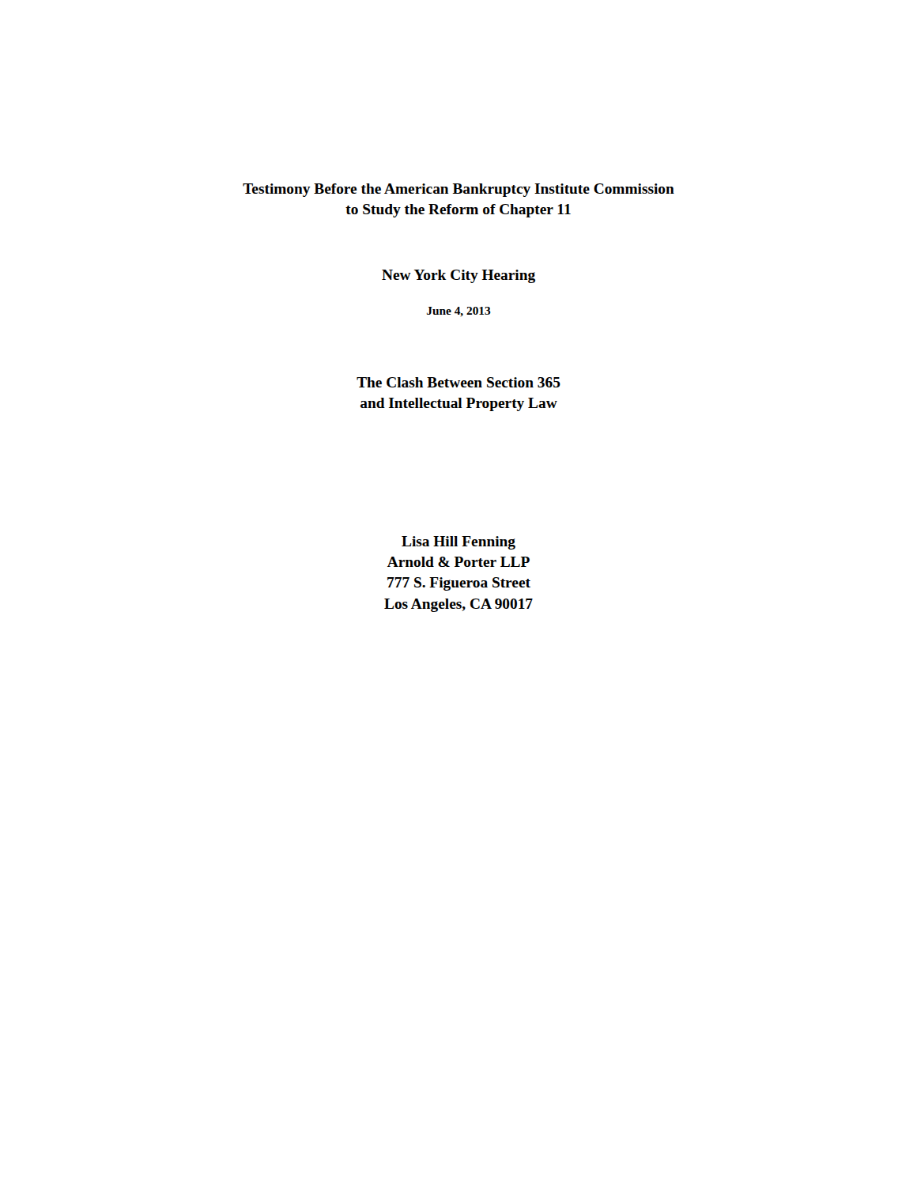Testimony Before the American Bankruptcy Institute Commission
to Study the Reform of Chapter 11
New York City Hearing
June 4, 2013
The Clash Between Section 365
and Intellectual Property Law
Lisa Hill Fenning
Arnold & Porter LLP
777 S. Figueroa Street
Los Angeles, CA 90017